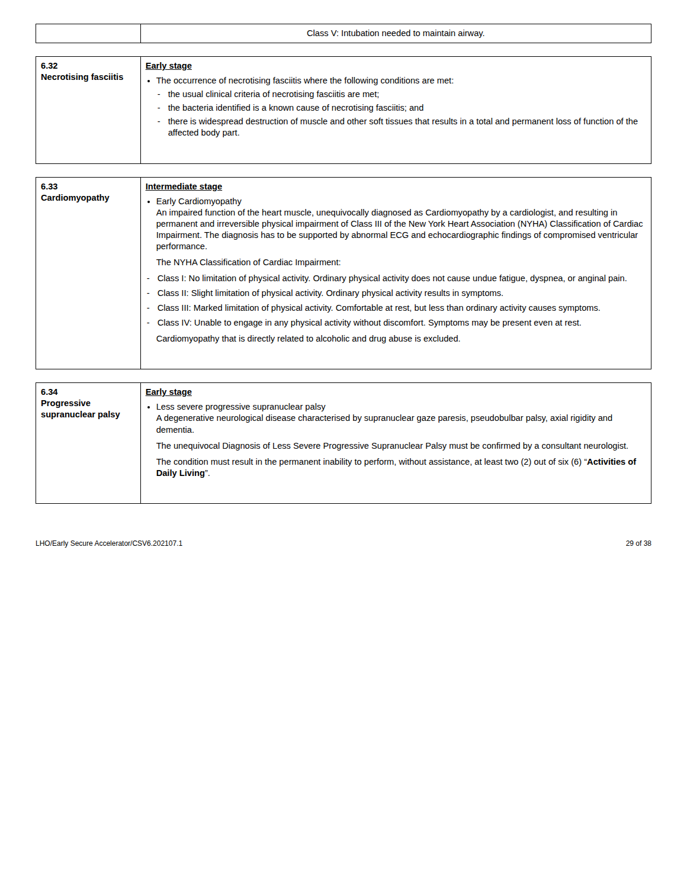| | Class V: Intubation needed to maintain airway. |
| 6.32 Necrotising fasciitis | Early stage The occurrence of necrotising fasciitis where the following conditions are met: the usual clinical criteria of necrotising fasciitis are met; the bacteria identified is a known cause of necrotising fasciitis; and there is widespread destruction of muscle and other soft tissues that results in a total and permanent loss of function of the affected body part. |
| 6.33 Cardiomyopathy | Intermediate stage Early Cardiomyopathy An impaired function of the heart muscle, unequivocally diagnosed as Cardiomyopathy by a cardiologist, and resulting in permanent and irreversible physical impairment of Class III of the New York Heart Association (NYHA) Classification of Cardiac Impairment. The diagnosis has to be supported by abnormal ECG and echocardiographic findings of compromised ventricular performance. The NYHA Classification of Cardiac Impairment: Class I: No limitation of physical activity. Ordinary physical activity does not cause undue fatigue, dyspnea, or anginal pain. Class II: Slight limitation of physical activity. Ordinary physical activity results in symptoms. Class III: Marked limitation of physical activity. Comfortable at rest, but less than ordinary activity causes symptoms. Class IV: Unable to engage in any physical activity without discomfort. Symptoms may be present even at rest. Cardiomyopathy that is directly related to alcoholic and drug abuse is excluded. |
| 6.34 Progressive supranuclear palsy | Early stage Less severe progressive supranuclear palsy A degenerative neurological disease characterised by supranuclear gaze paresis, pseudobulbar palsy, axial rigidity and dementia. The unequivocal Diagnosis of Less Severe Progressive Supranuclear Palsy must be confirmed by a consultant neurologist. The condition must result in the permanent inability to perform, without assistance, at least two (2) out of six (6) “ Activities of Daily Living ”. |
LHO/Early Secure Accelerator/CSV6.202107.1 29 of 38